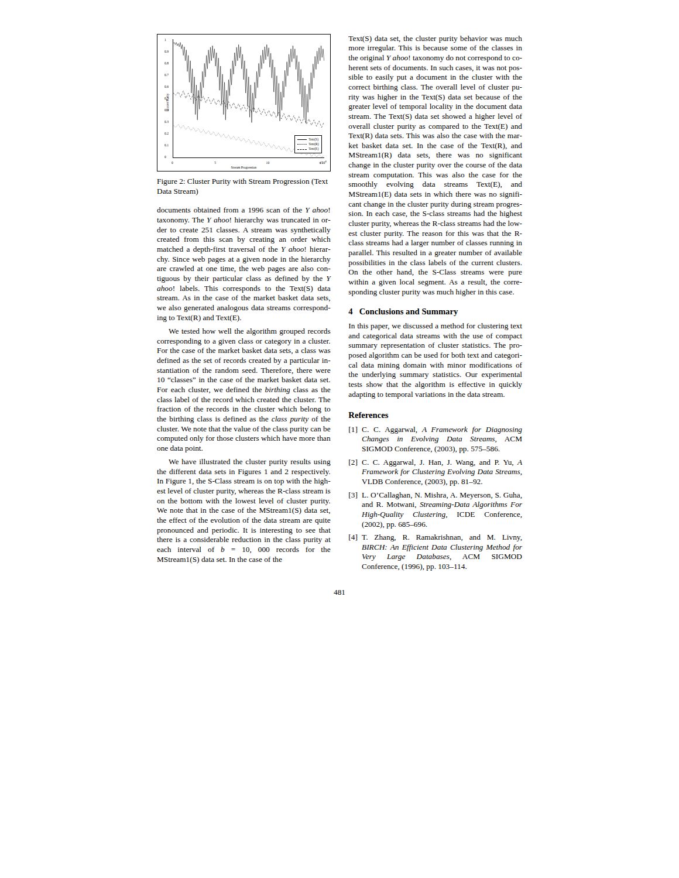Cluster Purity
Stream Progression
x 104
1
0.9
0.8
0.7
0.6
0.5
0.4
0.3
0.2
0.1
0
0
5
10
15
Text(S)
Text(R)
Text(E)
Figure 2: Cluster Purity with Stream Progression (Text Data Stream)
documents obtained from a 1996 scan of the Y ahoo! taxonomy. The Y ahoo! hierarchy was truncated in order to create 251 classes. A stream was synthetically created from this scan by creating an order which matched a depth-first traversal of the Y ahoo! hierarchy. Since web pages at a given node in the hierarchy are crawled at one time, the web pages are also contiguous by their particular class as defined by the Y ahoo! labels. This corresponds to the Text(S) data stream. As in the case of the market basket data sets, we also generated analogous data streams corresponding to Text(R) and Text(E).
We tested how well the algorithm grouped records corresponding to a given class or category in a cluster. For the case of the market basket data sets, a class was defined as the set of records created by a particular instantiation of the random seed. Therefore, there were 10 “classes” in the case of the market basket data set. For each cluster, we defined the birthing class as the class label of the record which created the cluster. The fraction of the records in the cluster which belong to the birthing class is defined as the class purity of the cluster. We note that the value of the class purity can be computed only for those clusters which have more than one data point.
We have illustrated the cluster purity results using the different data sets in Figures 1 and 2 respectively. In Figure 1, the S-Class stream is on top with the highest level of cluster purity, whereas the R-class stream is on the bottom with the lowest level of cluster purity. We note that in the case of the MStream1(S) data set, the effect of the evolution of the data stream are quite pronounced and periodic. It is interesting to see that there is a considerable reduction in the class purity at each interval of b = 10, 000 records for the MStream1(S) data set. In the case of the
Text(S) data set, the cluster purity behavior was much more irregular. This is because some of the classes in the original Y ahoo! taxonomy do not correspond to coherent sets of documents. In such cases, it was not possible to easily put a document in the cluster with the correct birthing class. The overall level of cluster purity was higher in the Text(S) data set because of the greater level of temporal locality in the document data stream. The Text(S) data set showed a higher level of overall cluster purity as compared to the Text(E) and Text(R) data sets. This was also the case with the market basket data set. In the case of the Text(R), and MStream1(R) data sets, there was no significant change in the cluster purity over the course of the data stream computation. This was also the case for the smoothly evolving data streams Text(E), and MStream1(E) data sets in which there was no significant change in the cluster purity during stream progression. In each case, the S-class streams had the highest cluster purity, whereas the R-class streams had the lowest cluster purity. The reason for this was that the R-class streams had a larger number of classes running in parallel. This resulted in a greater number of available possibilities in the class labels of the current clusters. On the other hand, the S-Class streams were pure within a given local segment. As a result, the corresponding cluster purity was much higher in this case.
4 Conclusions and Summary
In this paper, we discussed a method for clustering text and categorical data streams with the use of compact summary representation of cluster statistics. The proposed algorithm can be used for both text and categorical data mining domain with minor modifications of the underlying summary statistics. Our experimental tests show that the algorithm is effective in quickly adapting to temporal variations in the data stream.
References
[1] C. C. Aggarwal, A Framework for Diagnosing Changes in Evolving Data Streams, ACM SIGMOD Conference, (2003), pp. 575–586.
[2] C. C. Aggarwal, J. Han, J. Wang, and P. Yu, A Framework for Clustering Evolving Data Streams, VLDB Conference, (2003), pp. 81–92.
[3] L. O’Callaghan, N. Mishra, A. Meyerson, S. Guha, and R. Motwani, Streaming-Data Algorithms For High-Quality Clustering, ICDE Conference, (2002), pp. 685–696.
[4] T. Zhang, R. Ramakrishnan, and M. Livny, BIRCH: An Efficient Data Clustering Method for Very Large Databases, ACM SIGMOD Conference, (1996), pp. 103–114.
481